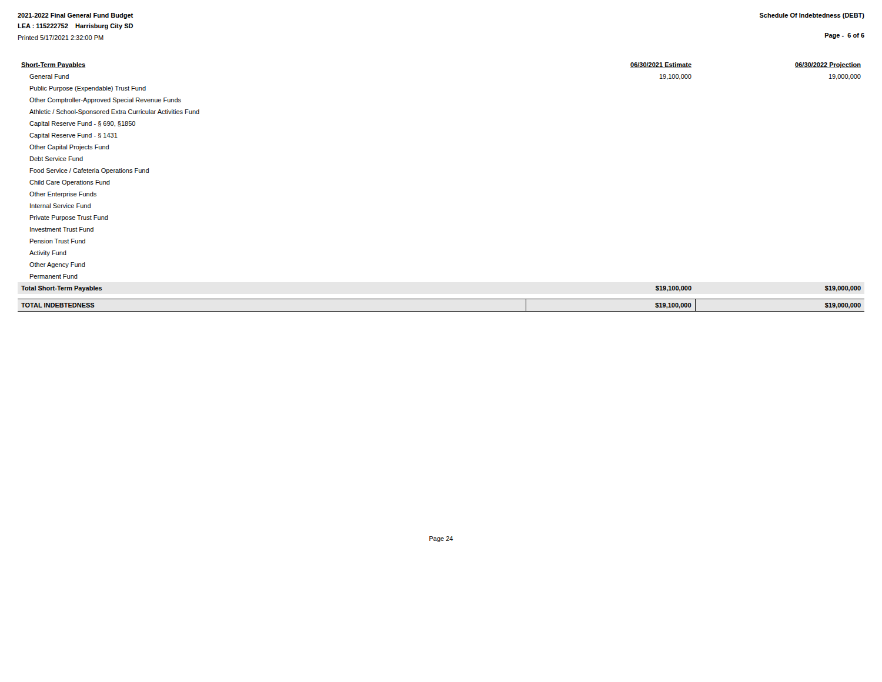2021-2022 Final General Fund Budget
LEA : 115222752 Harrisburg City SD
Printed 5/17/2021 2:32:00 PM
Schedule Of Indebtedness (DEBT)
Page - 6 of 6
| Short-Term Payables | 06/30/2021 Estimate | 06/30/2022 Projection |
| --- | --- | --- |
| General Fund | 19,100,000 | 19,000,000 |
| Public Purpose (Expendable) Trust Fund | | |
| Other Comptroller-Approved Special Revenue Funds | | |
| Athletic / School-Sponsored Extra Curricular Activities Fund | | |
| Capital Reserve Fund - § 690, §1850 | | |
| Capital Reserve Fund - § 1431 | | |
| Other Capital Projects Fund | | |
| Debt Service Fund | | |
| Food Service / Cafeteria Operations Fund | | |
| Child Care Operations Fund | | |
| Other Enterprise Funds | | |
| Internal Service Fund | | |
| Private Purpose Trust Fund | | |
| Investment Trust Fund | | |
| Pension Trust Fund | | |
| Activity Fund | | |
| Other Agency Fund | | |
| Permanent Fund | | |
| Total Short-Term Payables | $19,100,000 | $19,000,000 |
| TOTAL INDEBTEDNESS | $19,100,000 | $19,000,000 |
Page 24